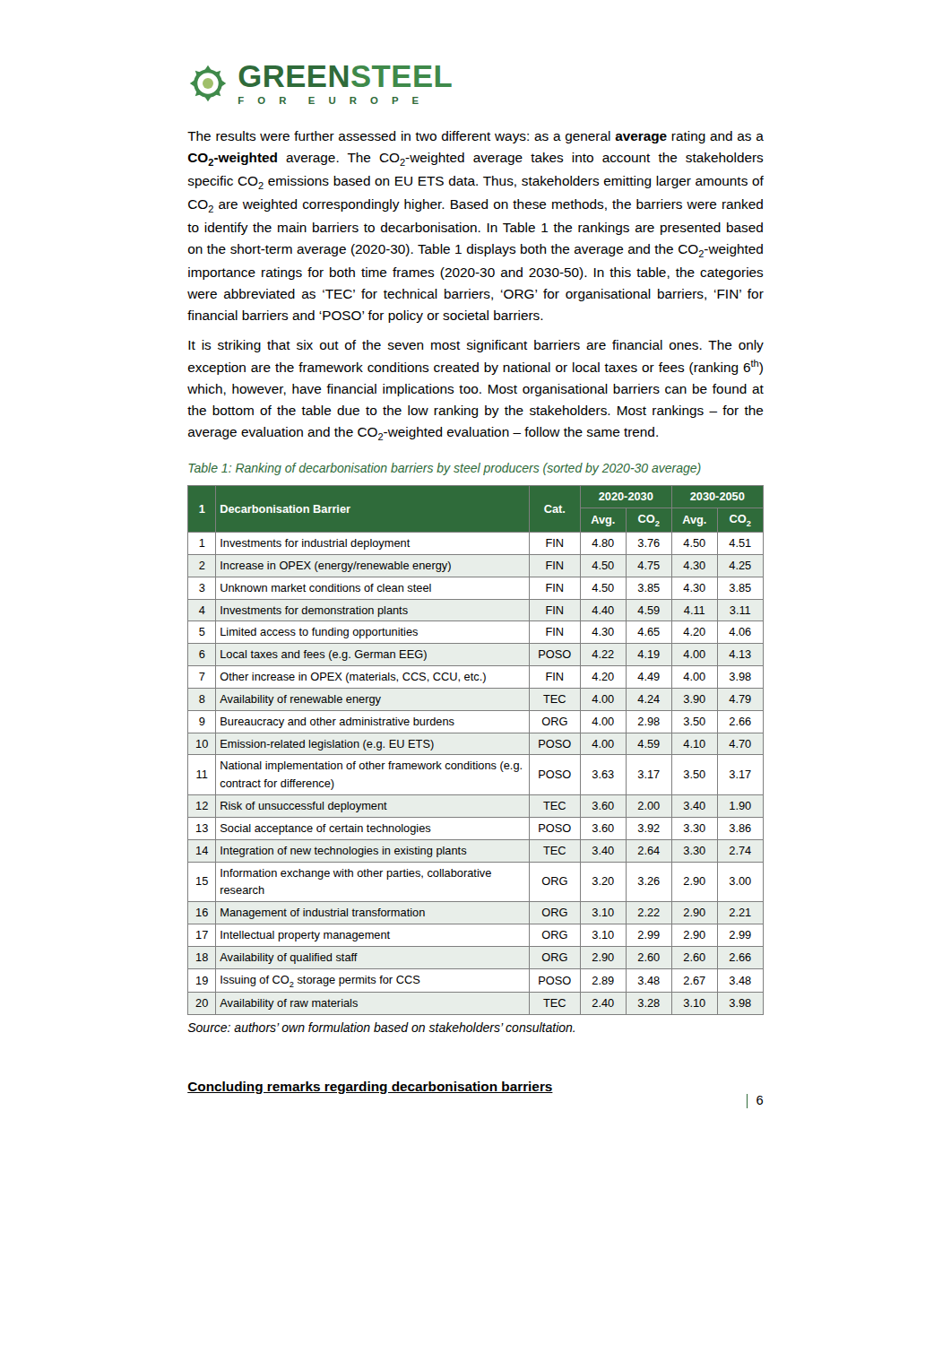GREEN STEEL
F O R E U R O P E
The results were further assessed in two different ways: as a general average rating and as a CO2-weighted average. The CO2-weighted average takes into account the stakeholders specific CO2 emissions based on EU ETS data. Thus, stakeholders emitting larger amounts of CO2 are weighted correspondingly higher. Based on these methods, the barriers were ranked to identify the main barriers to decarbonisation. In Table 1 the rankings are presented based on the short-term average (2020-30). Table 1 displays both the average and the CO2-weighted importance ratings for both time frames (2020-30 and 2030-50). In this table, the categories were abbreviated as ‘TEC’ for technical barriers, ‘ORG’ for organisational barriers, ‘FIN’ for financial barriers and ‘POSO’ for policy or societal barriers.
It is striking that six out of the seven most significant barriers are financial ones. The only exception are the framework conditions created by national or local taxes or fees (ranking 6th) which, however, have financial implications too. Most organisational barriers can be found at the bottom of the table due to the low ranking by the stakeholders. Most rankings – for the average evaluation and the CO2-weighted evaluation – follow the same trend.
Table 1: Ranking of decarbonisation barriers by steel producers (sorted by 2020-30 average)
| 1 | Decarbonisation Barrier | Cat. | 2020-2030 | 2030-2050 |
| --- | --- | --- | --- | --- |
| Avg. | CO 2 | Avg. | CO 2 |
| 1 | Investments for industrial deployment | FIN | 4.80 | 3.76 | 4.50 | 4.51 |
| 2 | Increase in OPEX (energy/renewable energy) | FIN | 4.50 | 4.75 | 4.30 | 4.25 |
| 3 | Unknown market conditions of clean steel | FIN | 4.50 | 3.85 | 4.30 | 3.85 |
| 4 | Investments for demonstration plants | FIN | 4.40 | 4.59 | 4.11 | 3.11 |
| 5 | Limited access to funding opportunities | FIN | 4.30 | 4.65 | 4.20 | 4.06 |
| 6 | Local taxes and fees (e.g. German EEG) | POSO | 4.22 | 4.19 | 4.00 | 4.13 |
| 7 | Other increase in OPEX (materials, CCS, CCU, etc.) | FIN | 4.20 | 4.49 | 4.00 | 3.98 |
| 8 | Availability of renewable energy | TEC | 4.00 | 4.24 | 3.90 | 4.79 |
| 9 | Bureaucracy and other administrative burdens | ORG | 4.00 | 2.98 | 3.50 | 2.66 |
| 10 | Emission-related legislation (e.g. EU ETS) | POSO | 4.00 | 4.59 | 4.10 | 4.70 |
| 11 | National implementation of other framework conditions (e.g. contract for difference) | POSO | 3.63 | 3.17 | 3.50 | 3.17 |
| 12 | Risk of unsuccessful deployment | TEC | 3.60 | 2.00 | 3.40 | 1.90 |
| 13 | Social acceptance of certain technologies | POSO | 3.60 | 3.92 | 3.30 | 3.86 |
| 14 | Integration of new technologies in existing plants | TEC | 3.40 | 2.64 | 3.30 | 2.74 |
| 15 | Information exchange with other parties, collaborative research | ORG | 3.20 | 3.26 | 2.90 | 3.00 |
| 16 | Management of industrial transformation | ORG | 3.10 | 2.22 | 2.90 | 2.21 |
| 17 | Intellectual property management | ORG | 3.10 | 2.99 | 2.90 | 2.99 |
| 18 | Availability of qualified staff | ORG | 2.90 | 2.60 | 2.60 | 2.66 |
| 19 | Issuing of CO 2 storage permits for CCS | POSO | 2.89 | 3.48 | 2.67 | 3.48 |
| 20 | Availability of raw materials | TEC | 2.40 | 3.28 | 3.10 | 3.98 |
Source: authors’ own formulation based on stakeholders’ consultation.
Concluding remarks regarding decarbonisation barriers
6